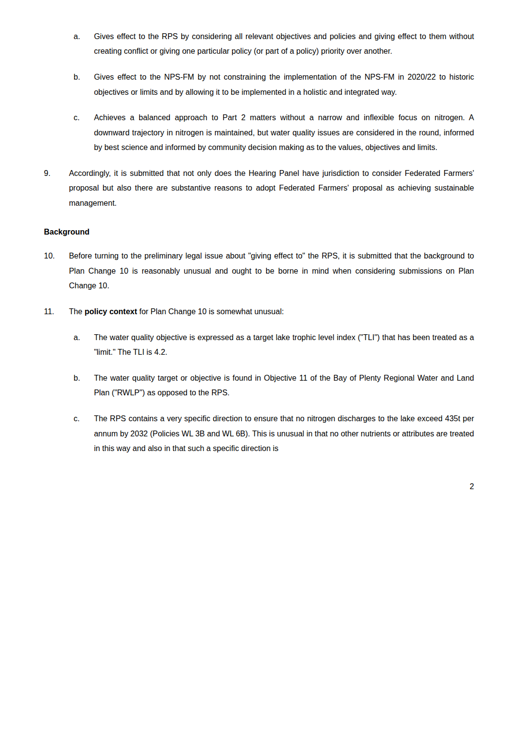Gives effect to the RPS by considering all relevant objectives and policies and giving effect to them without creating conflict or giving one particular policy (or part of a policy) priority over another.
Gives effect to the NPS-FM by not constraining the implementation of the NPS-FM in 2020/22 to historic objectives or limits and by allowing it to be implemented in a holistic and integrated way.
Achieves a balanced approach to Part 2 matters without a narrow and inflexible focus on nitrogen. A downward trajectory in nitrogen is maintained, but water quality issues are considered in the round, informed by best science and informed by community decision making as to the values, objectives and limits.
9.
Accordingly, it is submitted that not only does the Hearing Panel have jurisdiction to consider Federated Farmers' proposal but also there are substantive reasons to adopt Federated Farmers' proposal as achieving sustainable management.
Background
10.
Before turning to the preliminary legal issue about "giving effect to" the RPS, it is submitted that the background to Plan Change 10 is reasonably unusual and ought to be borne in mind when considering submissions on Plan Change 10.
11.
The policy context for Plan Change 10 is somewhat unusual:
The water quality objective is expressed as a target lake trophic level index ("TLI") that has been treated as a "limit." The TLI is 4.2.
The water quality target or objective is found in Objective 11 of the Bay of Plenty Regional Water and Land Plan ("RWLP") as opposed to the RPS.
The RPS contains a very specific direction to ensure that no nitrogen discharges to the lake exceed 435t per annum by 2032 (Policies WL 3B and WL 6B). This is unusual in that no other nutrients or attributes are treated in this way and also in that such a specific direction is
2